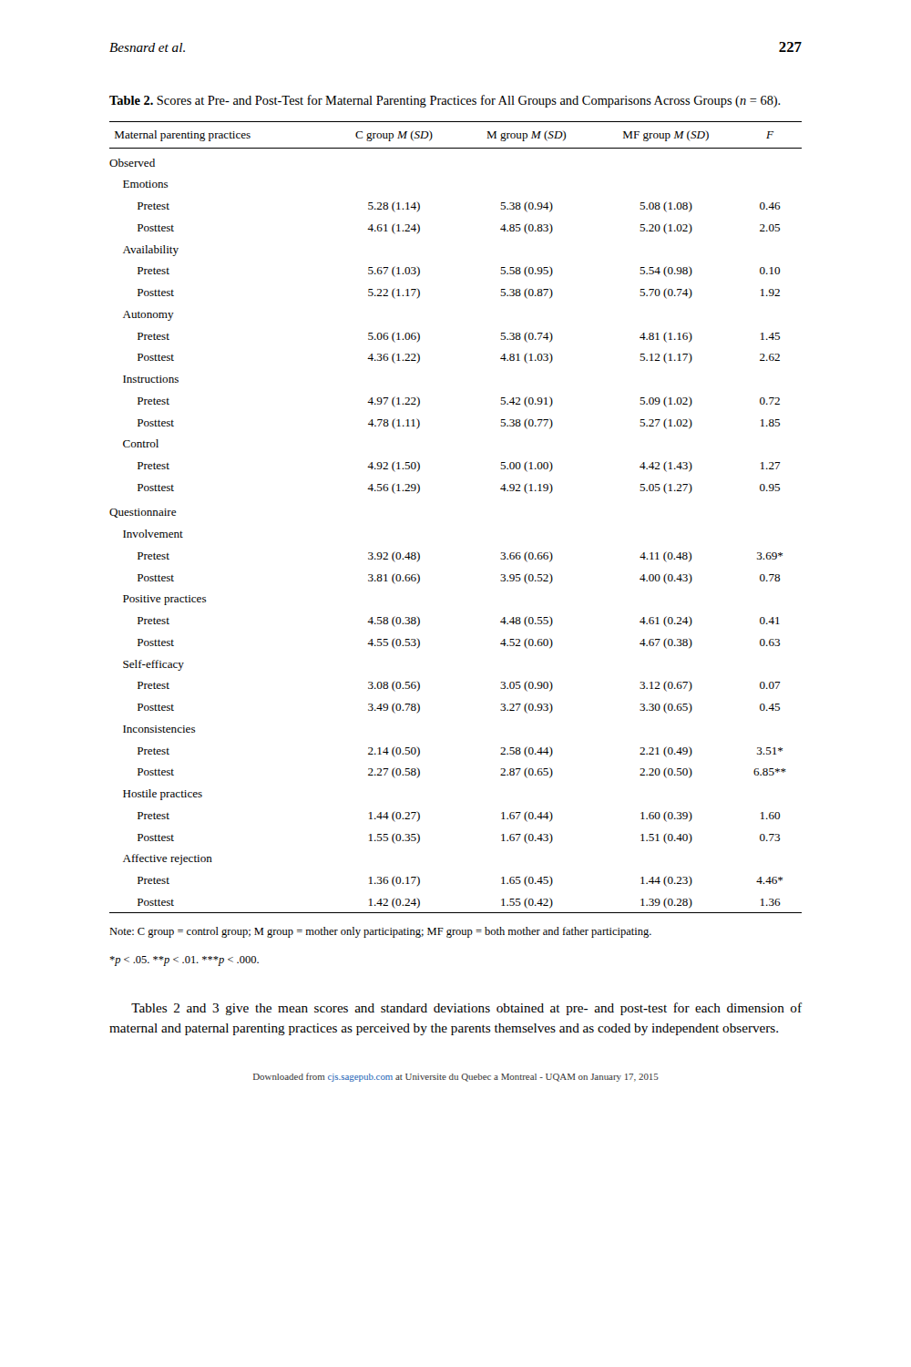Besnard et al. 227
Table 2. Scores at Pre- and Post-Test for Maternal Parenting Practices for All Groups and Comparisons Across Groups (n = 68).
| Maternal parenting practices | C group M ( SD ) | M group M ( SD ) | MF group M ( SD ) | F |
| --- | --- | --- | --- | --- |
| Observed | | | | |
| Emotions | | | | |
| Pretest | 5.28 (1.14) | 5.38 (0.94) | 5.08 (1.08) | 0.46 |
| Posttest | 4.61 (1.24) | 4.85 (0.83) | 5.20 (1.02) | 2.05 |
| Availability | | | | |
| Pretest | 5.67 (1.03) | 5.58 (0.95) | 5.54 (0.98) | 0.10 |
| Posttest | 5.22 (1.17) | 5.38 (0.87) | 5.70 (0.74) | 1.92 |
| Autonomy | | | | |
| Pretest | 5.06 (1.06) | 5.38 (0.74) | 4.81 (1.16) | 1.45 |
| Posttest | 4.36 (1.22) | 4.81 (1.03) | 5.12 (1.17) | 2.62 |
| Instructions | | | | |
| Pretest | 4.97 (1.22) | 5.42 (0.91) | 5.09 (1.02) | 0.72 |
| Posttest | 4.78 (1.11) | 5.38 (0.77) | 5.27 (1.02) | 1.85 |
| Control | | | | |
| Pretest | 4.92 (1.50) | 5.00 (1.00) | 4.42 (1.43) | 1.27 |
| Posttest | 4.56 (1.29) | 4.92 (1.19) | 5.05 (1.27) | 0.95 |
| Questionnaire | | | | |
| Involvement | | | | |
| Pretest | 3.92 (0.48) | 3.66 (0.66) | 4.11 (0.48) | 3.69* |
| Posttest | 3.81 (0.66) | 3.95 (0.52) | 4.00 (0.43) | 0.78 |
| Positive practices | | | | |
| Pretest | 4.58 (0.38) | 4.48 (0.55) | 4.61 (0.24) | 0.41 |
| Posttest | 4.55 (0.53) | 4.52 (0.60) | 4.67 (0.38) | 0.63 |
| Self-efficacy | | | | |
| Pretest | 3.08 (0.56) | 3.05 (0.90) | 3.12 (0.67) | 0.07 |
| Posttest | 3.49 (0.78) | 3.27 (0.93) | 3.30 (0.65) | 0.45 |
| Inconsistencies | | | | |
| Pretest | 2.14 (0.50) | 2.58 (0.44) | 2.21 (0.49) | 3.51* |
| Posttest | 2.27 (0.58) | 2.87 (0.65) | 2.20 (0.50) | 6.85** |
| Hostile practices | | | | |
| Pretest | 1.44 (0.27) | 1.67 (0.44) | 1.60 (0.39) | 1.60 |
| Posttest | 1.55 (0.35) | 1.67 (0.43) | 1.51 (0.40) | 0.73 |
| Affective rejection | | | | |
| Pretest | 1.36 (0.17) | 1.65 (0.45) | 1.44 (0.23) | 4.46* |
| Posttest | 1.42 (0.24) | 1.55 (0.42) | 1.39 (0.28) | 1.36 |
Note: C group = control group; M group = mother only participating; MF group = both mother and father participating.
*p < .05. **p < .01. ***p < .000.
Tables 2 and 3 give the mean scores and standard deviations obtained at pre- and post-test for each dimension of maternal and paternal parenting practices as perceived by the parents themselves and as coded by independent observers.
Downloaded from cjs.sagepub.com at Universite du Quebec a Montreal - UQAM on January 17, 2015